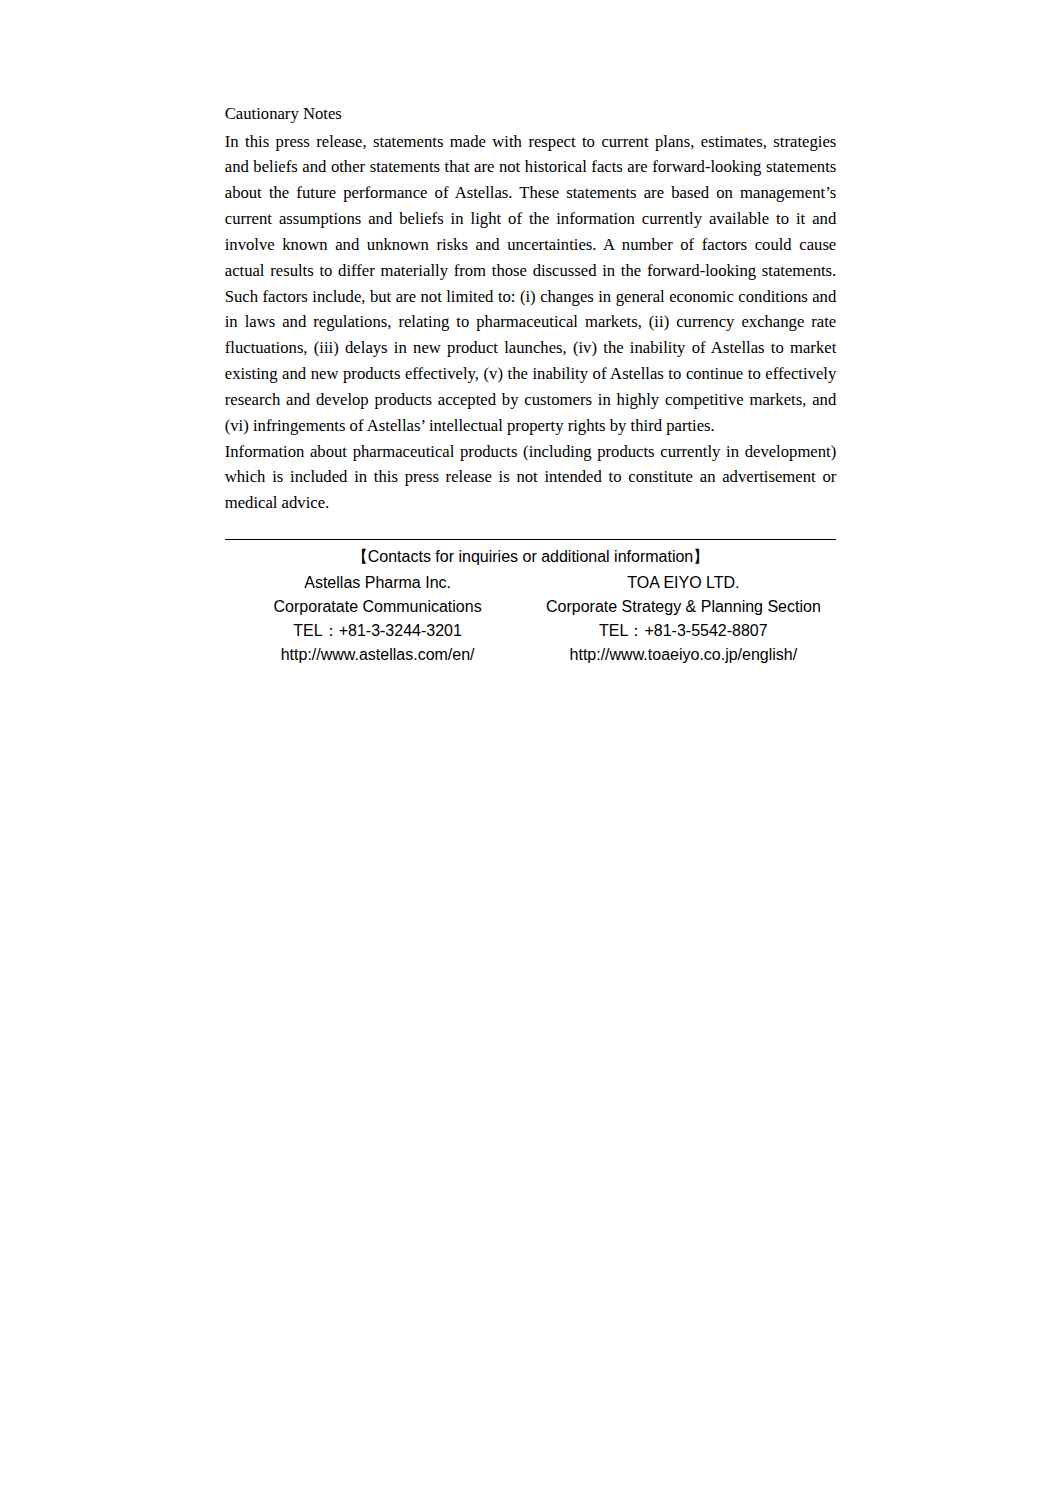Cautionary Notes
In this press release, statements made with respect to current plans, estimates, strategies and beliefs and other statements that are not historical facts are forward-looking statements about the future performance of Astellas. These statements are based on management’s current assumptions and beliefs in light of the information currently available to it and involve known and unknown risks and uncertainties. A number of factors could cause actual results to differ materially from those discussed in the forward-looking statements. Such factors include, but are not limited to: (i) changes in general economic conditions and in laws and regulations, relating to pharmaceutical markets, (ii) currency exchange rate fluctuations, (iii) delays in new product launches, (iv) the inability of Astellas to market existing and new products effectively, (v) the inability of Astellas to continue to effectively research and develop products accepted by customers in highly competitive markets, and (vi) infringements of Astellas’ intellectual property rights by third parties.
Information about pharmaceutical products (including products currently in development) which is included in this press release is not intended to constitute an advertisement or medical advice.
【Contacts for inquiries or additional information】
| Astellas Pharma Inc. | TOA EIYO LTD. |
| Corporatate Communications | Corporate Strategy & Planning Section |
| TEL：+81-3-3244-3201 | TEL：+81-3-5542-8807 |
| http://www.astellas.com/en/ | http://www.toaeiyo.co.jp/english/ |